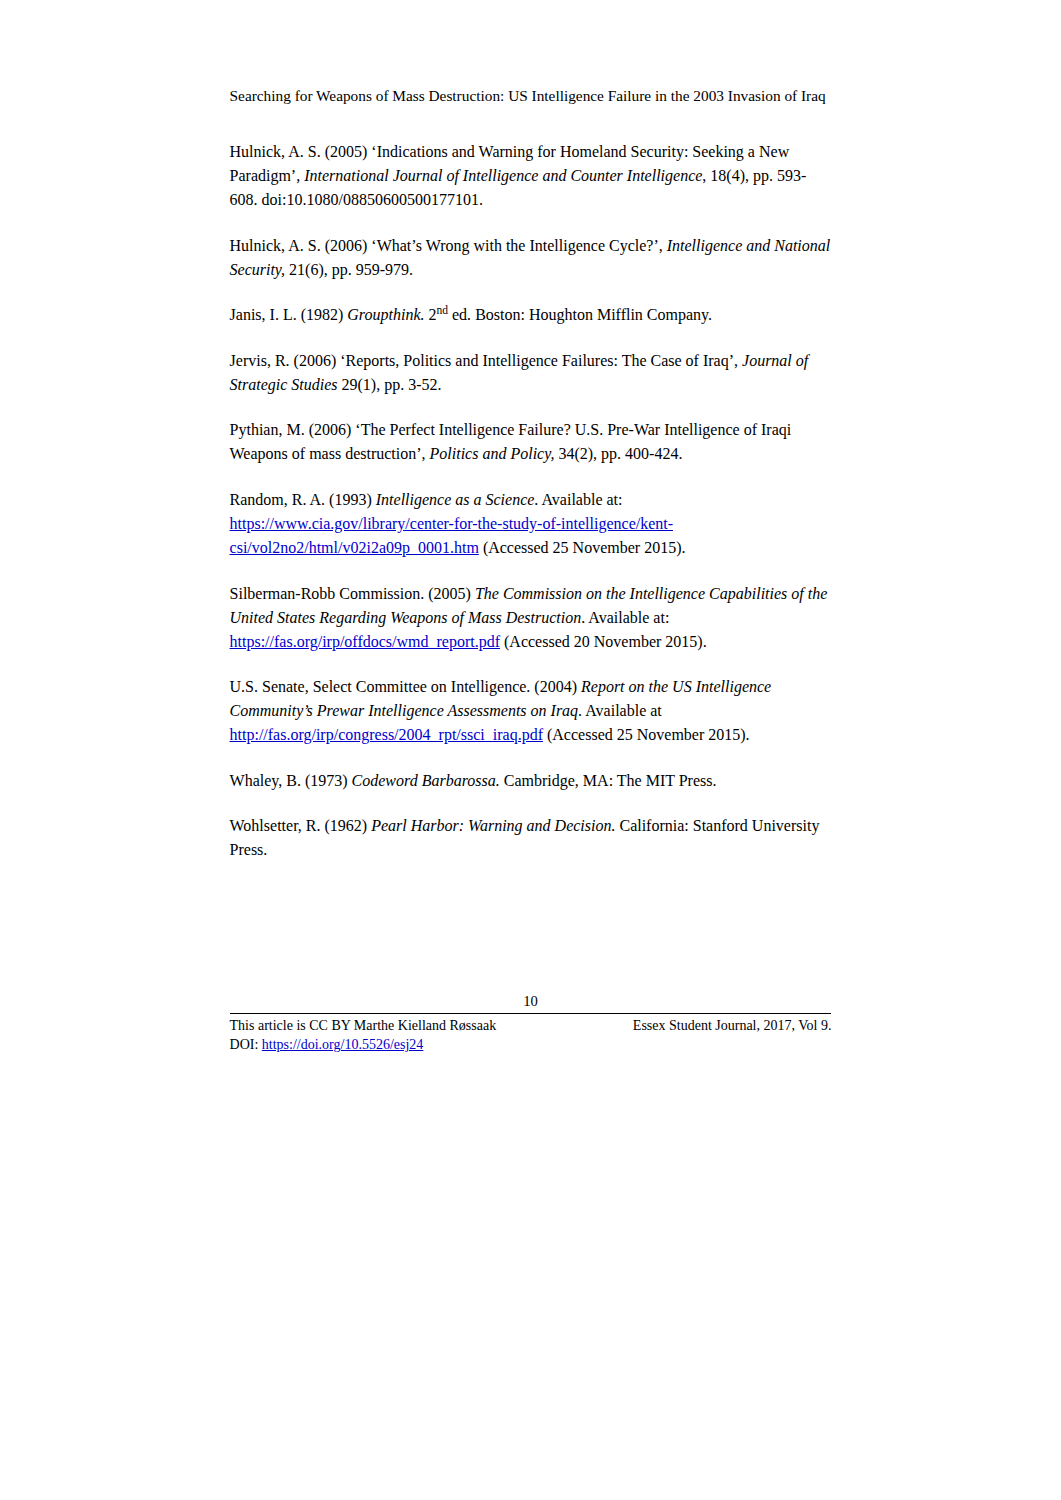Searching for Weapons of Mass Destruction: US Intelligence Failure in the 2003 Invasion of Iraq
Hulnick, A. S. (2005) ‘Indications and Warning for Homeland Security: Seeking a New Paradigm’, International Journal of Intelligence and Counter Intelligence, 18(4), pp. 593-608. doi:10.1080/08850600500177101.
Hulnick, A. S. (2006) ‘What’s Wrong with the Intelligence Cycle?’, Intelligence and National Security, 21(6), pp. 959-979.
Janis, I. L. (1982) Groupthink. 2nd ed. Boston: Houghton Mifflin Company.
Jervis, R. (2006) ‘Reports, Politics and Intelligence Failures: The Case of Iraq’, Journal of Strategic Studies 29(1), pp. 3-52.
Pythian, M. (2006) ‘The Perfect Intelligence Failure? U.S. Pre-War Intelligence of Iraqi Weapons of mass destruction’, Politics and Policy, 34(2), pp. 400-424.
Random, R. A. (1993) Intelligence as a Science. Available at: https://www.cia.gov/library/center-for-the-study-of-intelligence/kent-csi/vol2no2/html/v02i2a09p_0001.htm (Accessed 25 November 2015).
Silberman-Robb Commission. (2005) The Commission on the Intelligence Capabilities of the United States Regarding Weapons of Mass Destruction. Available at: https://fas.org/irp/offdocs/wmd_report.pdf (Accessed 20 November 2015).
U.S. Senate, Select Committee on Intelligence. (2004) Report on the US Intelligence Community’s Prewar Intelligence Assessments on Iraq. Available at http://fas.org/irp/congress/2004_rpt/ssci_iraq.pdf (Accessed 25 November 2015).
Whaley, B. (1973) Codeword Barbarossa. Cambridge, MA: The MIT Press.
Wohlsetter, R. (1962) Pearl Harbor: Warning and Decision. California: Stanford University Press.
10
This article is CC BY Marthe Kielland Røssaak
DOI: https://doi.org/10.5526/esj24
Essex Student Journal, 2017, Vol 9.